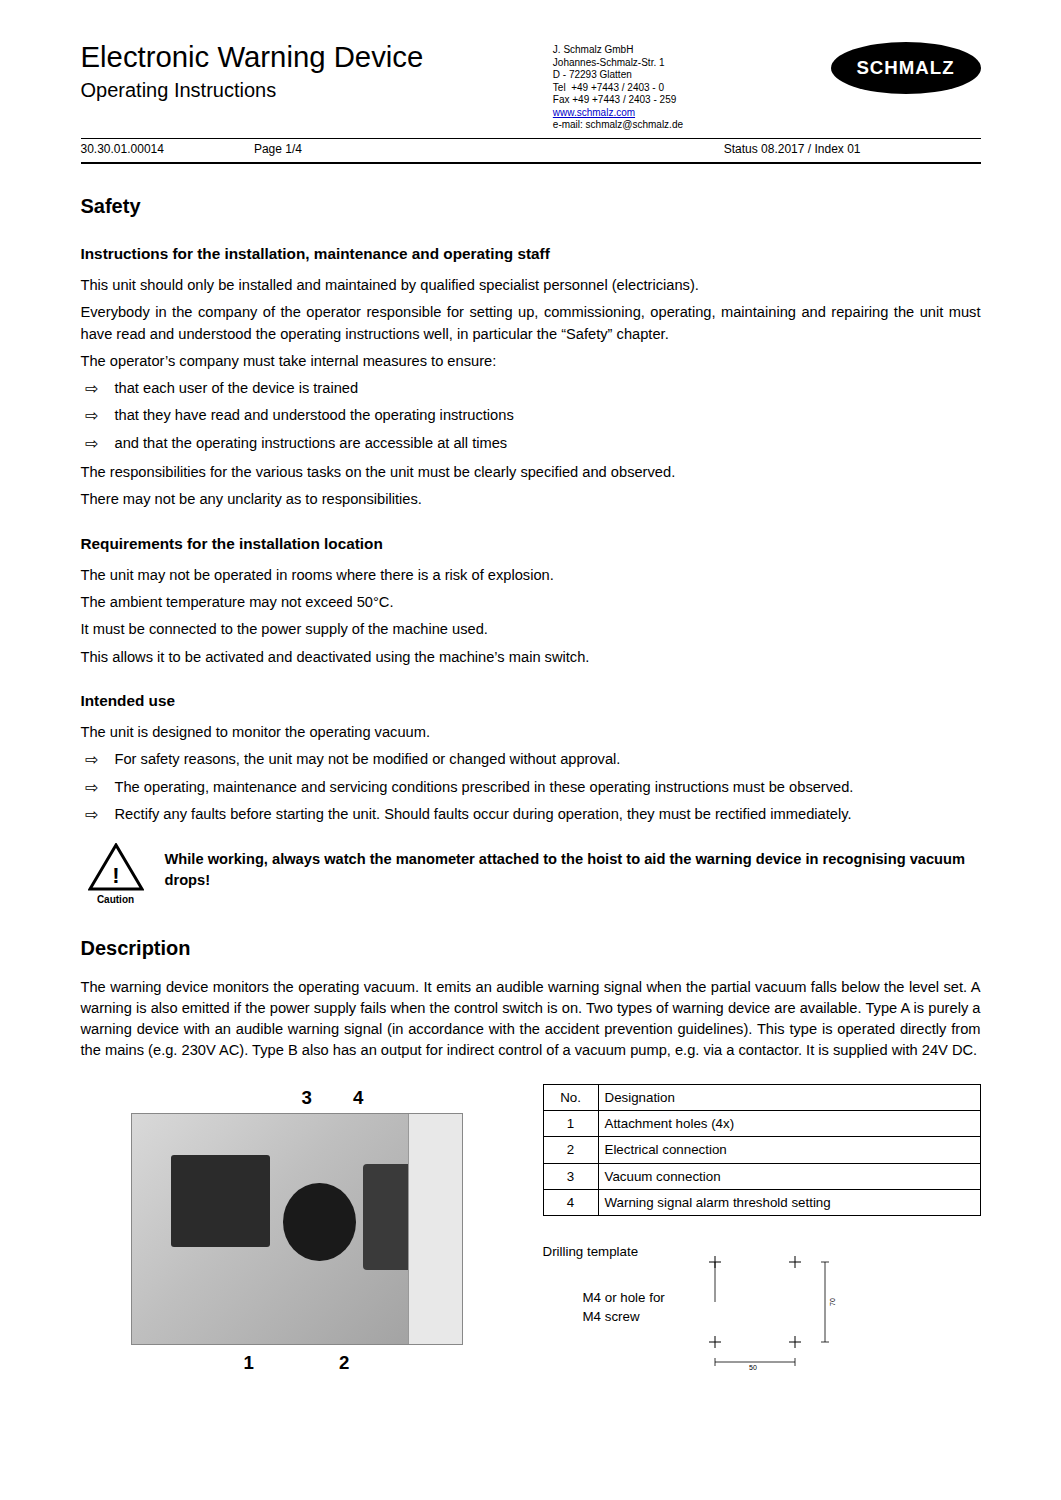Electronic Warning Device
Operating Instructions
J. Schmalz GmbH
Johannes-Schmalz-Str. 1
D - 72293 Glatten
Tel +49 +7443 / 2403 - 0
Fax +49 +7443 / 2403 - 259
www.schmalz.com
e-mail: schmalz@schmalz.de
SCHMALZ
30.30.01.00014 Page 1/4 Status 08.2017 / Index 01
Safety
Instructions for the installation, maintenance and operating staff
This unit should only be installed and maintained by qualified specialist personnel (electricians).
Everybody in the company of the operator responsible for setting up, commissioning, operating, maintaining and repairing the unit must have read and understood the operating instructions well, in particular the “Safety” chapter.
The operator’s company must take internal measures to ensure:
that each user of the device is trained
that they have read and understood the operating instructions
and that the operating instructions are accessible at all times
The responsibilities for the various tasks on the unit must be clearly specified and observed.
There may not be any unclarity as to responsibilities.
Requirements for the installation location
The unit may not be operated in rooms where there is a risk of explosion.
The ambient temperature may not exceed 50°C.
It must be connected to the power supply of the machine used.
This allows it to be activated and deactivated using the machine’s main switch.
Intended use
The unit is designed to monitor the operating vacuum.
For safety reasons, the unit may not be modified or changed without approval.
The operating, maintenance and servicing conditions prescribed in these operating instructions must be observed.
Rectify any faults before starting the unit. Should faults occur during operation, they must be rectified immediately.
!
Caution
While working, always watch the manometer attached to the hoist to aid the warning device in recognising vacuum drops!
Description
The warning device monitors the operating vacuum. It emits an audible warning signal when the partial vacuum falls below the level set. A warning is also emitted if the power supply fails when the control switch is on. Two types of warning device are available. Type A is purely a warning device with an audible warning signal (in accordance with the accident prevention guidelines). This type is operated directly from the mains (e.g. 230V AC). Type B also has an output for indirect control of a vacuum pump, e.g. via a contactor. It is supplied with 24V DC.
3 4
1 2
| No. | Designation |
| --- | --- |
| 1 | Attachment holes (4x) |
| 2 | Electrical connection |
| 3 | Vacuum connection |
| 4 | Warning signal alarm threshold setting |
Drilling template
M4 or hole for
M4 screw
70 50